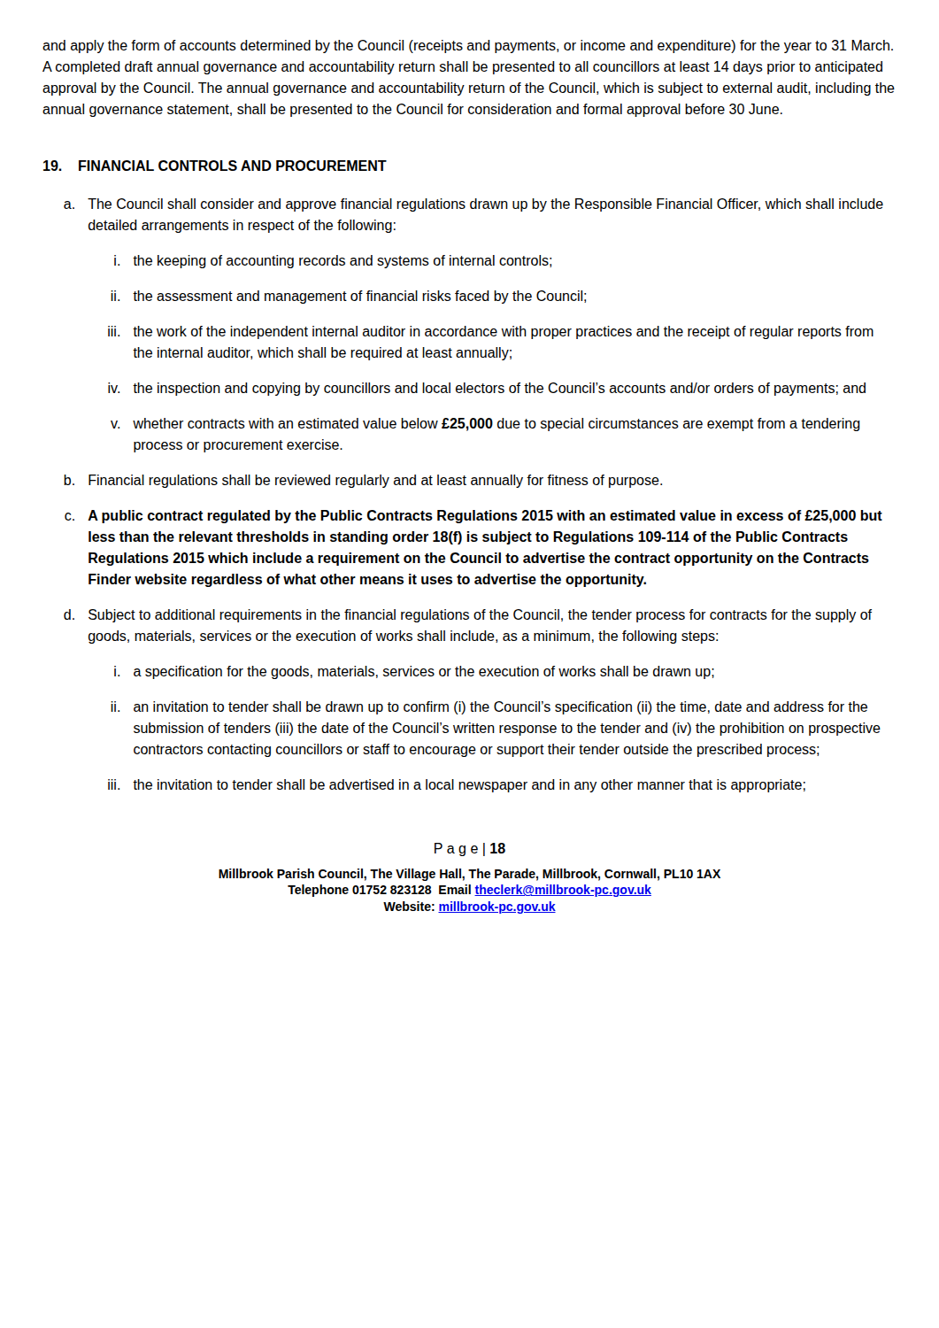and apply the form of accounts determined by the Council (receipts and payments, or income and expenditure) for the year to 31 March. A completed draft annual governance and accountability return shall be presented to all councillors at least 14 days prior to anticipated approval by the Council. The annual governance and accountability return of the Council, which is subject to external audit, including the annual governance statement, shall be presented to the Council for consideration and formal approval before 30 June.
19. FINANCIAL CONTROLS AND PROCUREMENT
The Council shall consider and approve financial regulations drawn up by the Responsible Financial Officer, which shall include detailed arrangements in respect of the following:
the keeping of accounting records and systems of internal controls;
the assessment and management of financial risks faced by the Council;
the work of the independent internal auditor in accordance with proper practices and the receipt of regular reports from the internal auditor, which shall be required at least annually;
the inspection and copying by councillors and local electors of the Council’s accounts and/or orders of payments; and
whether contracts with an estimated value below £25,000 due to special circumstances are exempt from a tendering process or procurement exercise.
Financial regulations shall be reviewed regularly and at least annually for fitness of purpose.
A public contract regulated by the Public Contracts Regulations 2015 with an estimated value in excess of £25,000 but less than the relevant thresholds in standing order 18(f) is subject to Regulations 109-114 of the Public Contracts Regulations 2015 which include a requirement on the Council to advertise the contract opportunity on the Contracts Finder website regardless of what other means it uses to advertise the opportunity.
Subject to additional requirements in the financial regulations of the Council, the tender process for contracts for the supply of goods, materials, services or the execution of works shall include, as a minimum, the following steps:
a specification for the goods, materials, services or the execution of works shall be drawn up;
an invitation to tender shall be drawn up to confirm (i) the Council’s specification (ii) the time, date and address for the submission of tenders (iii) the date of the Council’s written response to the tender and (iv) the prohibition on prospective contractors contacting councillors or staff to encourage or support their tender outside the prescribed process;
the invitation to tender shall be advertised in a local newspaper and in any other manner that is appropriate;
P a g e | 18
Millbrook Parish Council, The Village Hall, The Parade, Millbrook, Cornwall, PL10 1AX
Telephone 01752 823128 Email theclerk@millbrook-pc.gov.uk
Website: millbrook-pc.gov.uk